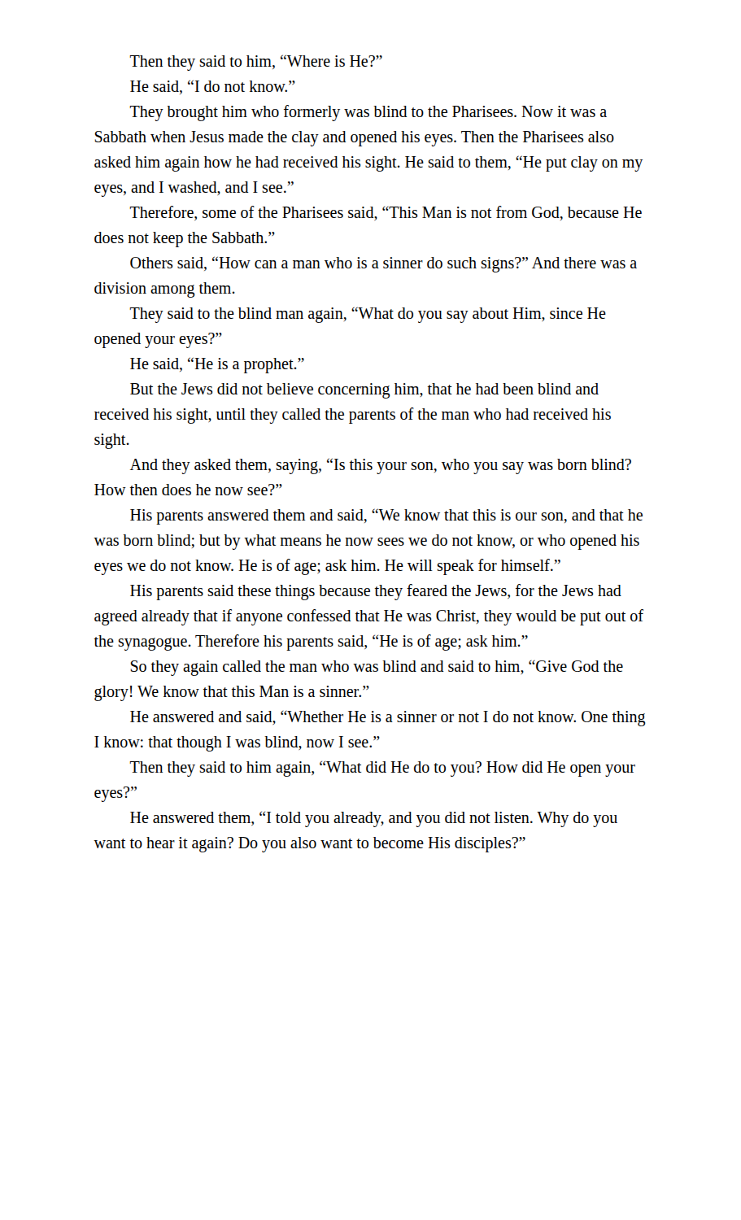Then they said to him, “Where is He?”
He said, “I do not know.”
They brought him who formerly was blind to the Pharisees. Now it was a Sabbath when Jesus made the clay and opened his eyes. Then the Pharisees also asked him again how he had received his sight. He said to them, “He put clay on my eyes, and I washed, and I see.”
Therefore, some of the Pharisees said, “This Man is not from God, because He does not keep the Sabbath.”
Others said, “How can a man who is a sinner do such signs?” And there was a division among them.
They said to the blind man again, “What do you say about Him, since He opened your eyes?”
He said, “He is a prophet.”
But the Jews did not believe concerning him, that he had been blind and received his sight, until they called the parents of the man who had received his sight.
And they asked them, saying, “Is this your son, who you say was born blind? How then does he now see?”
His parents answered them and said, “We know that this is our son, and that he was born blind; but by what means he now sees we do not know, or who opened his eyes we do not know. He is of age; ask him. He will speak for himself.”
His parents said these things because they feared the Jews, for the Jews had agreed already that if anyone confessed that He was Christ, they would be put out of the synagogue. Therefore his parents said, “He is of age; ask him.”
So they again called the man who was blind and said to him, “Give God the glory! We know that this Man is a sinner.”
He answered and said, “Whether He is a sinner or not I do not know. One thing I know: that though I was blind, now I see.”
Then they said to him again, “What did He do to you? How did He open your eyes?”
He answered them, “I told you already, and you did not listen. Why do you want to hear it again? Do you also want to become His disciples?”